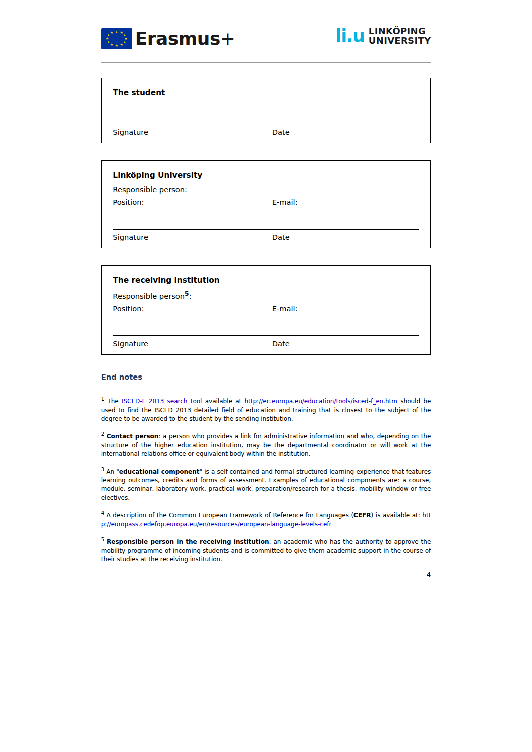★ ★ ★ ★ ★ ★ ★ ★ ★ ★ ★ ★
Erasmus+
li.u
LINKÖPING UNIVERSITY
The student
Signature
Date
Linköping University
Responsible person:
Position:
E-mail:
Signature
Date
The receiving institution
Responsible person5:
Position:
E-mail:
Signature
Date
End notes
1 The ISCED-F 2013 search tool available at http://ec.europa.eu/education/tools/isced-f_en.htm should be used to find the ISCED 2013 detailed field of education and training that is closest to the subject of the degree to be awarded to the student by the sending institution.
2 Contact person: a person who provides a link for administrative information and who, depending on the structure of the higher education institution, may be the departmental coordinator or will work at the international relations office or equivalent body within the institution.
3 An "educational component" is a self-contained and formal structured learning experience that features learning outcomes, credits and forms of assessment. Examples of educational components are: a course, module, seminar, laboratory work, practical work, preparation/research for a thesis, mobility window or free electives.
4 A description of the Common European Framework of Reference for Languages (CEFR) is available at: http://europass.cedefop.europa.eu/en/resources/european-language-levels-cefr
5 Responsible person in the receiving institution: an academic who has the authority to approve the mobility programme of incoming students and is committed to give them academic support in the course of their studies at the receiving institution.
4